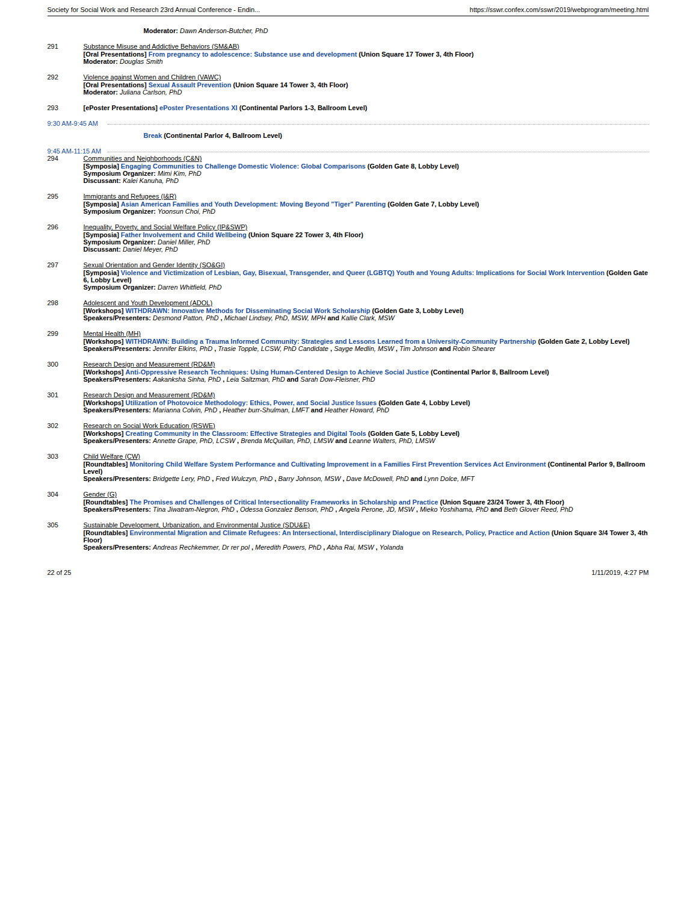Society for Social Work and Research 23rd Annual Conference - Endin...
https://sswr.confex.com/sswr/2019/webprogram/meeting.html
Moderator: Dawn Anderson-Butcher, PhD
291
Substance Misuse and Addictive Behaviors (SM&AB) [Oral Presentations] From pregnancy to adolescence: Substance use and development (Union Square 17 Tower 3, 4th Floor) Moderator: Douglas Smith
292
Violence against Women and Children (VAWC) [Oral Presentations] Sexual Assault Prevention (Union Square 14 Tower 3, 4th Floor) Moderator: Juliana Carlson, PhD
293
[ePoster Presentations] ePoster Presentations XI (Continental Parlors 1-3, Ballroom Level)
9:30 AM-9:45 AM
Break (Continental Parlor 4, Ballroom Level)
9:45 AM-11:15 AM
294
Communities and Neighborhoods (C&N) [Symposia] Engaging Communities to Challenge Domestic Violence: Global Comparisons (Golden Gate 8, Lobby Level) Symposium Organizer: Mimi Kim, PhD
Discussant: Kalei Kanuha, PhD
295
Immigrants and Refugees (I&R) [Symposia] Asian American Families and Youth Development: Moving Beyond "Tiger" Parenting (Golden Gate 7, Lobby Level) Symposium Organizer: Yoonsun Choi, PhD
296
Inequality, Poverty, and Social Welfare Policy (IP&SWP) [Symposia] Father Involvement and Child Wellbeing (Union Square 22 Tower 3, 4th Floor) Symposium Organizer: Daniel Miller, PhD
Discussant: Daniel Meyer, PhD
297
Sexual Orientation and Gender Identity (SO&GI) [Symposia] Violence and Victimization of Lesbian, Gay, Bisexual, Transgender, and Queer (LGBTQ) Youth and Young Adults: Implications for Social Work Intervention (Golden Gate 6, Lobby Level) Symposium Organizer: Darren Whitfield, PhD
298
Adolescent and Youth Development (ADOL) [Workshops] WITHDRAWN: Innovative Methods for Disseminating Social Work Scholarship (Golden Gate 3, Lobby Level) Speakers/Presenters: Desmond Patton, PhD , Michael Lindsey, PhD, MSW, MPH and Kallie Clark, MSW
299
Mental Health (MH) [Workshops] WITHDRAWN: Building a Trauma Informed Community: Strategies and Lessons Learned from a University-Community Partnership (Golden Gate 2, Lobby Level) Speakers/Presenters: Jennifer Elkins, PhD , Trasie Topple, LCSW, PhD Candidate , Sayge Medlin, MSW , Tim Johnson and Robin Shearer
300
Research Design and Measurement (RD&M) [Workshops] Anti-Oppressive Research Techniques: Using Human-Centered Design to Achieve Social Justice (Continental Parlor 8, Ballroom Level) Speakers/Presenters: Aakanksha Sinha, PhD , Leia Saltzman, PhD and Sarah Dow-Fleisner, PhD
301
Research Design and Measurement (RD&M) [Workshops] Utilization of Photovoice Methodology: Ethics, Power, and Social Justice Issues (Golden Gate 4, Lobby Level) Speakers/Presenters: Marianna Colvin, PhD , Heather burr-Shulman, LMFT and Heather Howard, PhD
302
Research on Social Work Education (RSWE) [Workshops] Creating Community in the Classroom: Effective Strategies and Digital Tools (Golden Gate 5, Lobby Level) Speakers/Presenters: Annette Grape, PhD, LCSW , Brenda McQuillan, PhD, LMSW and Leanne Walters, PhD, LMSW
303
Child Welfare (CW) [Roundtables] Monitoring Child Welfare System Performance and Cultivating Improvement in a Families First Prevention Services Act Environment (Continental Parlor 9, Ballroom Level) Speakers/Presenters: Bridgette Lery, PhD , Fred Wulczyn, PhD , Barry Johnson, MSW , Dave McDowell, PhD and Lynn Dolce, MFT
304
Gender (G) [Roundtables] The Promises and Challenges of Critical Intersectionality Frameworks in Scholarship and Practice (Union Square 23/24 Tower 3, 4th Floor) Speakers/Presenters: Tina Jiwatram-Negron, PhD , Odessa Gonzalez Benson, PhD , Angela Perone, JD, MSW , Mieko Yoshihama, PhD and Beth Glover Reed, PhD
305
Sustainable Development, Urbanization, and Environmental Justice (SDU&E) [Roundtables] Environmental Migration and Climate Refugees: An Intersectional, Interdisciplinary Dialogue on Research, Policy, Practice and Action (Union Square 3/4 Tower 3, 4th Floor) Speakers/Presenters: Andreas Rechkemmer, Dr rer pol , Meredith Powers, PhD , Abha Rai, MSW , Yolanda
22 of 25
1/11/2019, 4:27 PM